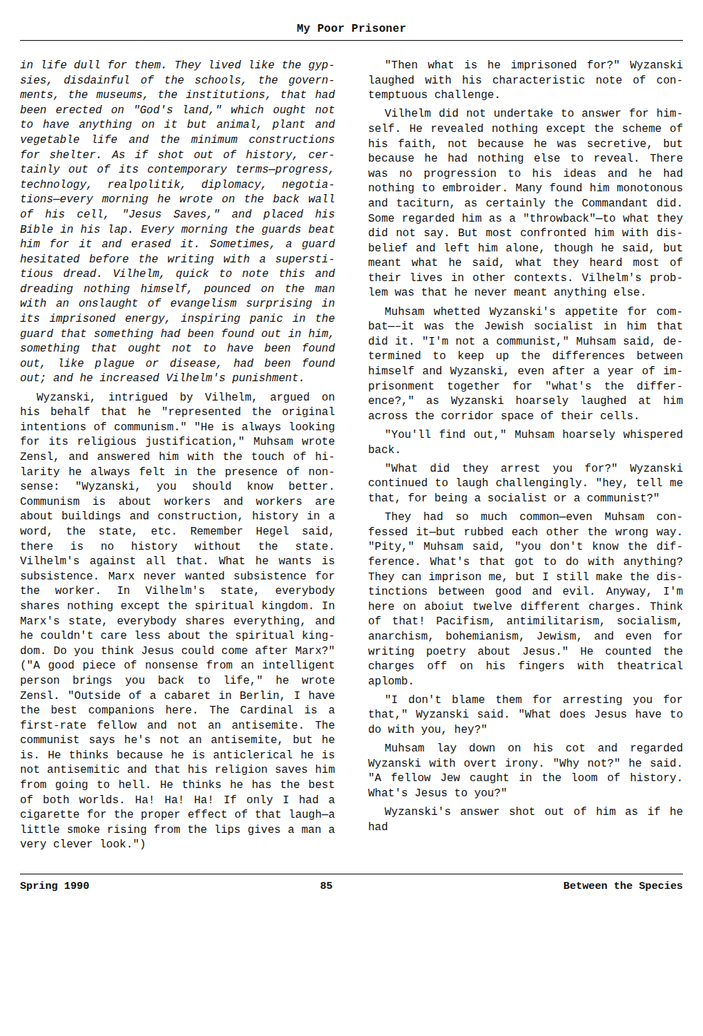My Poor Prisoner
in life dull for them. They lived like the gypsies, disdainful of the schools, the governments, the museums, the institutions, that had been erected on "God's land," which ought not to have anything on it but animal, plant and vegetable life and the minimum constructions for shelter. As if shot out of history, certainly out of its contemporary terms—progress, technology, realpolitik, diplomacy, negotiations—every morning he wrote on the back wall of his cell, "Jesus Saves," and placed his Bible in his lap. Every morning the guards beat him for it and erased it. Sometimes, a guard hesitated before the writing with a superstitious dread. Vilhelm, quick to note this and dreading nothing himself, pounced on the man with an onslaught of evangelism surprising in its imprisoned energy, inspiring panic in the guard that something had been found out in him, something that ought not to have been found out, like plague or disease, had been found out; and he increased Vilhelm's punishment.
Wyzanski, intrigued by Vilhelm, argued on his behalf that he "represented the original intentions of communism." "He is always looking for its religious justification," Muhsam wrote Zensl, and answered him with the touch of hilarity he always felt in the presence of nonsense: "Wyzanski, you should know better. Communism is about workers and workers are about buildings and construction, history in a word, the state, etc. Remember Hegel said, there is no history without the state. Vilhelm's against all that. What he wants is subsistence. Marx never wanted subsistence for the worker. In Vilhelm's state, everybody shares nothing except the spiritual kingdom. In Marx's state, everybody shares everything, and he couldn't care less about the spiritual kingdom. Do you think Jesus could come after Marx?" ("A good piece of nonsense from an intelligent person brings you back to life," he wrote Zensl. "Outside of a cabaret in Berlin, I have the best companions here. The Cardinal is a first-rate fellow and not an antisemite. The communist says he's not an antisemite, but he is. He thinks because he is anticlerical he is not antisemitic and that his religion saves him from going to hell. He thinks he has the best of both worlds. Ha! Ha! Ha! If only I had a cigarette for the proper effect of that laugh—a little smoke rising from the lips gives a man a very clever look.")
"Then what is he imprisoned for?" Wyzanski laughed with his characteristic note of contemptuous challenge.
Vilhelm did not undertake to answer for himself. He revealed nothing except the scheme of his faith, not because he was secretive, but because he had nothing else to reveal. There was no progression to his ideas and he had nothing to embroider. Many found him monotonous and taciturn, as certainly the Commandant did. Some regarded him as a "throwback"—to what they did not say. But most confronted him with disbelief and left him alone, though he said, but meant what he said, what they heard most of their lives in other contexts. Vilhelm's problem was that he never meant anything else.
Muhsam whetted Wyzanski's appetite for combat—–it was the Jewish socialist in him that did it. "I'm not a communist," Muhsam said, determined to keep up the differences between himself and Wyzanski, even after a year of imprisonment together for "what's the difference?," as Wyzanski hoarsely laughed at him across the corridor space of their cells.
"You'll find out," Muhsam hoarsely whispered back.
"What did they arrest you for?" Wyzanski continued to laugh challengingly. "hey, tell me that, for being a socialist or a communist?"
They had so much common—even Muhsam confessed it—but rubbed each other the wrong way. "Pity," Muhsam said, "you don't know the difference. What's that got to do with anything? They can imprison me, but I still make the distinctions between good and evil. Anyway, I'm here on aboiut twelve different charges. Think of that! Pacifism, antimilitarism, socialism, anarchism, bohemianism, Jewism, and even for writing poetry about Jesus." He counted the charges off on his fingers with theatrical aplomb.
"I don't blame them for arresting you for that," Wyzanski said. "What does Jesus have to do with you, hey?"
Muhsam lay down on his cot and regarded Wyzanski with overt irony. "Why not?" he said. "A fellow Jew caught in the loom of history. What's Jesus to you?"
Wyzanski's answer shot out of him as if he had
Spring 1990 85 Between the Species